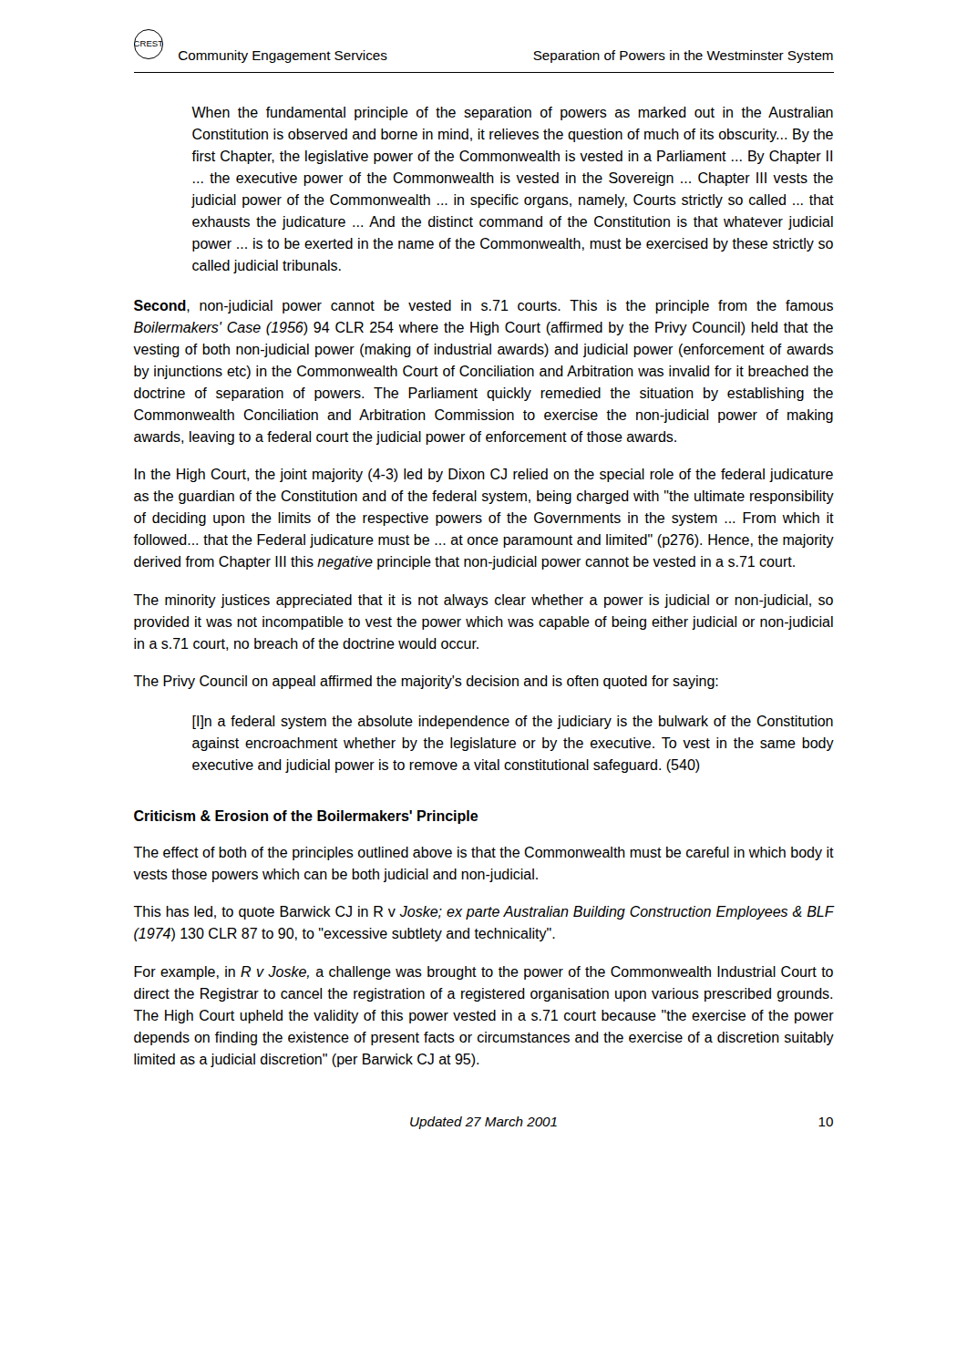CREST
Community Engagement Services
Separation of Powers in the Westminster System
When the fundamental principle of the separation of powers as marked out in the Australian Constitution is observed and borne in mind, it relieves the question of much of its obscurity... By the first Chapter, the legislative power of the Commonwealth is vested in a Parliament ... By Chapter II ... the executive power of the Commonwealth is vested in the Sovereign ... Chapter III vests the judicial power of the Commonwealth ... in specific organs, namely, Courts strictly so called ... that exhausts the judicature ... And the distinct command of the Constitution is that whatever judicial power ... is to be exerted in the name of the Commonwealth, must be exercised by these strictly so called judicial tribunals.
Second, non-judicial power cannot be vested in s.71 courts. This is the principle from the famous Boilermakers' Case (1956) 94 CLR 254 where the High Court (affirmed by the Privy Council) held that the vesting of both non-judicial power (making of industrial awards) and judicial power (enforcement of awards by injunctions etc) in the Commonwealth Court of Conciliation and Arbitration was invalid for it breached the doctrine of separation of powers. The Parliament quickly remedied the situation by establishing the Commonwealth Conciliation and Arbitration Commission to exercise the non-judicial power of making awards, leaving to a federal court the judicial power of enforcement of those awards.
In the High Court, the joint majority (4-3) led by Dixon CJ relied on the special role of the federal judicature as the guardian of the Constitution and of the federal system, being charged with "the ultimate responsibility of deciding upon the limits of the respective powers of the Governments in the system ... From which it followed... that the Federal judicature must be ... at once paramount and limited" (p276). Hence, the majority derived from Chapter III this negative principle that non-judicial power cannot be vested in a s.71 court.
The minority justices appreciated that it is not always clear whether a power is judicial or non-judicial, so provided it was not incompatible to vest the power which was capable of being either judicial or non-judicial in a s.71 court, no breach of the doctrine would occur.
The Privy Council on appeal affirmed the majority's decision and is often quoted for saying:
[I]n a federal system the absolute independence of the judiciary is the bulwark of the Constitution against encroachment whether by the legislature or by the executive. To vest in the same body executive and judicial power is to remove a vital constitutional safeguard. (540)
Criticism & Erosion of the Boilermakers' Principle
The effect of both of the principles outlined above is that the Commonwealth must be careful in which body it vests those powers which can be both judicial and non-judicial.
This has led, to quote Barwick CJ in R v Joske; ex parte Australian Building Construction Employees & BLF (1974) 130 CLR 87 to 90, to "excessive subtlety and technicality".
For example, in R v Joske, a challenge was brought to the power of the Commonwealth Industrial Court to direct the Registrar to cancel the registration of a registered organisation upon various prescribed grounds. The High Court upheld the validity of this power vested in a s.71 court because "the exercise of the power depends on finding the existence of present facts or circumstances and the exercise of a discretion suitably limited as a judicial discretion" (per Barwick CJ at 95).
Updated 27 March 2001 10